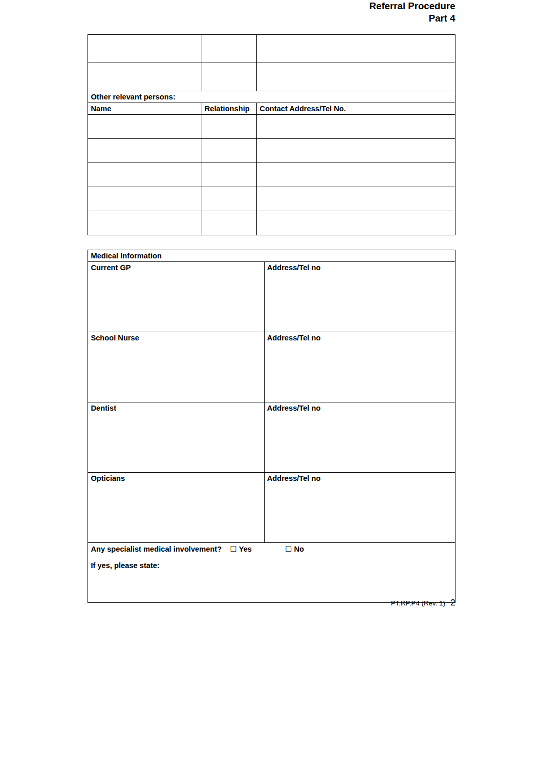Referral Procedure
Part 4
| Other relevant persons: |
| Name | Relationship | Contact Address/Tel No. |
| Medical Information |
| Current GP | Address/Tel no |
| School Nurse | Address/Tel no |
| Dentist | Address/Tel no |
| Opticians | Address/Tel no |
| Any specialist medical involvement? ☐ Yes ☐ No If yes, please state: |
PT.RP.P4 (Rev. 1)2